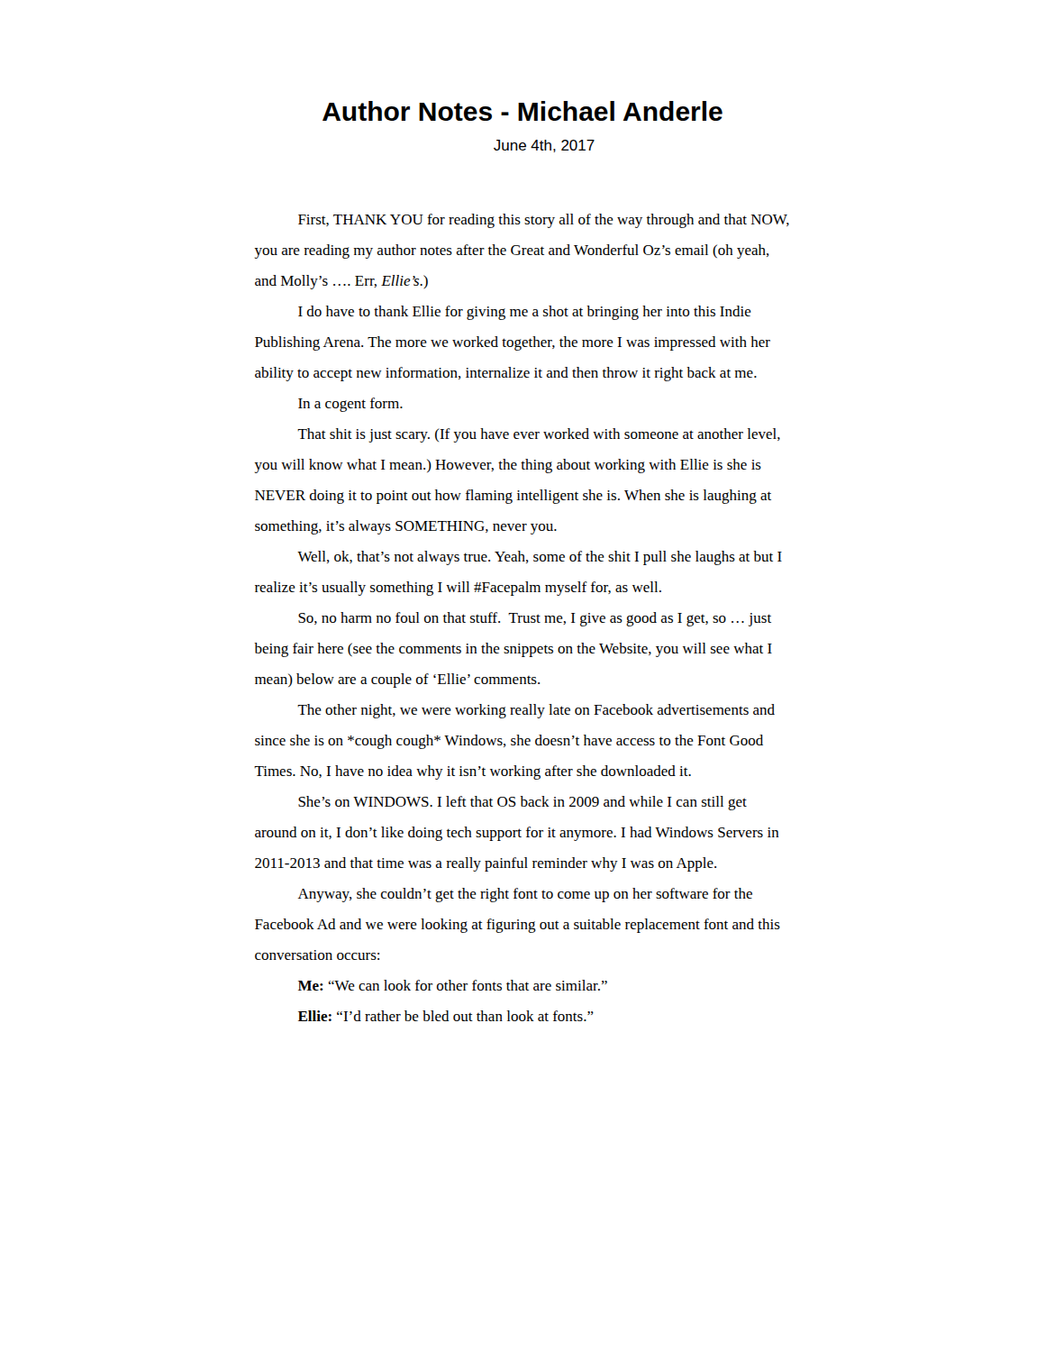Author Notes - Michael Anderle
June 4th, 2017
First, THANK YOU for reading this story all of the way through and that NOW, you are reading my author notes after the Great and Wonderful Oz’s email (oh yeah, and Molly’s …. Err, Ellie’s.)
I do have to thank Ellie for giving me a shot at bringing her into this Indie Publishing Arena. The more we worked together, the more I was impressed with her ability to accept new information, internalize it and then throw it right back at me.
In a cogent form.
That shit is just scary. (If you have ever worked with someone at another level, you will know what I mean.) However, the thing about working with Ellie is she is NEVER doing it to point out how flaming intelligent she is. When she is laughing at something, it’s always SOMETHING, never you.
Well, ok, that’s not always true. Yeah, some of the shit I pull she laughs at but I realize it’s usually something I will #Facepalm myself for, as well.
So, no harm no foul on that stuff. Trust me, I give as good as I get, so … just being fair here (see the comments in the snippets on the Website, you will see what I mean) below are a couple of ‘Ellie’ comments.
The other night, we were working really late on Facebook advertisements and since she is on *cough cough* Windows, she doesn’t have access to the Font Good Times. No, I have no idea why it isn’t working after she downloaded it.
She’s on WINDOWS. I left that OS back in 2009 and while I can still get around on it, I don’t like doing tech support for it anymore. I had Windows Servers in 2011-2013 and that time was a really painful reminder why I was on Apple.
Anyway, she couldn’t get the right font to come up on her software for the Facebook Ad and we were looking at figuring out a suitable replacement font and this conversation occurs:
Me: “We can look for other fonts that are similar.”
Ellie: “I’d rather be bled out than look at fonts.”